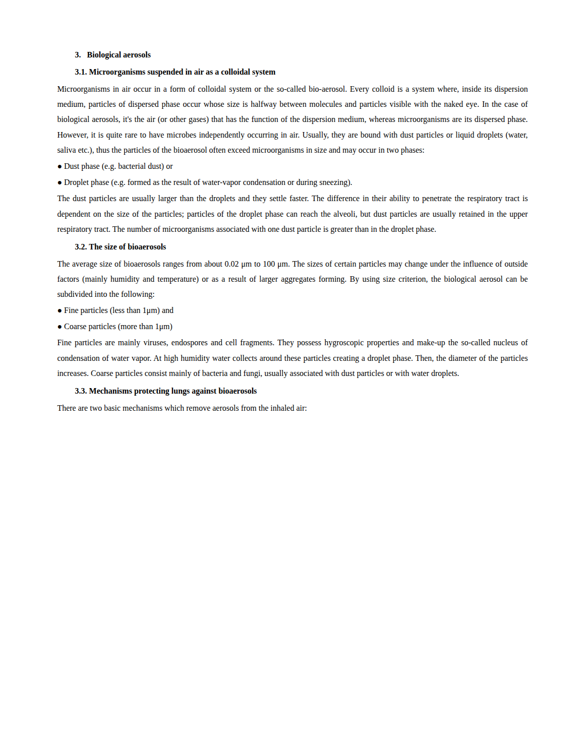3. Biological aerosols
3.1. Microorganisms suspended in air as a colloidal system
Microorganisms in air occur in a form of colloidal system or the so-called bio-aerosol. Every colloid is a system where, inside its dispersion medium, particles of dispersed phase occur whose size is halfway between molecules and particles visible with the naked eye. In the case of biological aerosols, it's the air (or other gases) that has the function of the dispersion medium, whereas microorganisms are its dispersed phase. However, it is quite rare to have microbes independently occurring in air. Usually, they are bound with dust particles or liquid droplets (water, saliva etc.), thus the particles of the bioaerosol often exceed microorganisms in size and may occur in two phases:
● Dust phase (e.g. bacterial dust) or
● Droplet phase (e.g. formed as the result of water-vapor condensation or during sneezing).
The dust particles are usually larger than the droplets and they settle faster. The difference in their ability to penetrate the respiratory tract is dependent on the size of the particles; particles of the droplet phase can reach the alveoli, but dust particles are usually retained in the upper respiratory tract. The number of microorganisms associated with one dust particle is greater than in the droplet phase.
3.2. The size of bioaerosols
The average size of bioaerosols ranges from about 0.02 μm to 100 μm. The sizes of certain particles may change under the influence of outside factors (mainly humidity and temperature) or as a result of larger aggregates forming. By using size criterion, the biological aerosol can be subdivided into the following:
● Fine particles (less than 1μm) and
● Coarse particles (more than 1μm)
Fine particles are mainly viruses, endospores and cell fragments. They possess hygroscopic properties and make-up the so-called nucleus of condensation of water vapor. At high humidity water collects around these particles creating a droplet phase. Then, the diameter of the particles increases. Coarse particles consist mainly of bacteria and fungi, usually associated with dust particles or with water droplets.
3.3. Mechanisms protecting lungs against bioaerosols
There are two basic mechanisms which remove aerosols from the inhaled air: